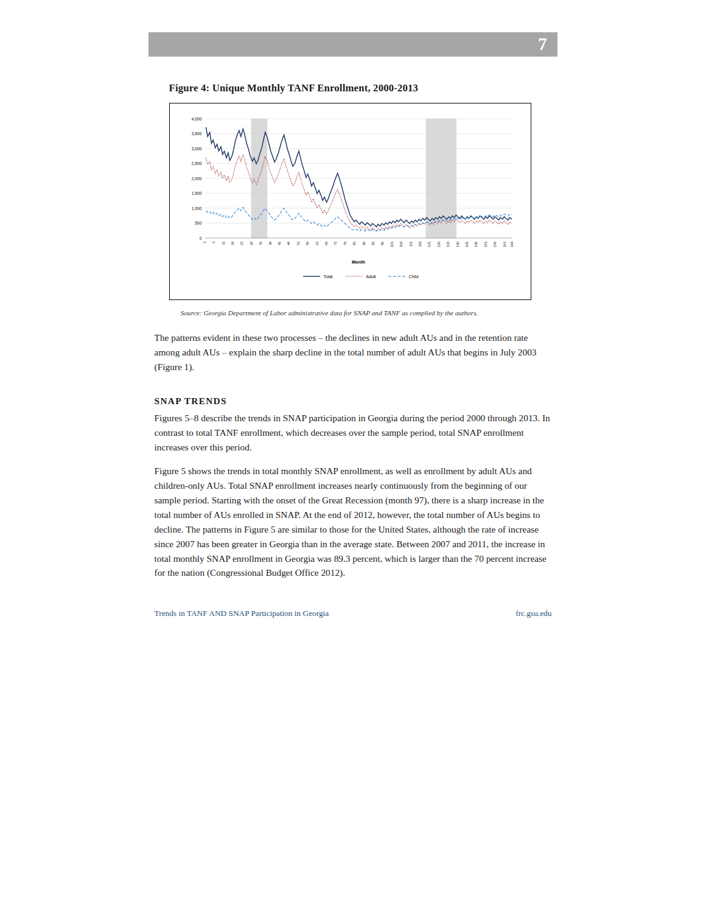7
Figure 4: Unique Monthly TANF Enrollment, 2000-2013
4,000 3,500 3,000 2,500 2,000 1,500 1,000 500 0 1 6 11 16 21 26 31 36 41 46 51 56 61 66 71 76 81 86 91 96 101 106 111 116 121 126 131 136 141 146 151 156 161 166 Month Total Adult Child
Source: Georgia Department of Labor administrative data for SNAP and TANF as complied by the authors.
The patterns evident in these two processes – the declines in new adult AUs and in the retention rate among adult AUs – explain the sharp decline in the total number of adult AUs that begins in July 2003 (Figure 1).
SNAP Trends
Figures 5–8 describe the trends in SNAP participation in Georgia during the period 2000 through 2013. In contrast to total TANF enrollment, which decreases over the sample period, total SNAP enrollment increases over this period.
Figure 5 shows the trends in total monthly SNAP enrollment, as well as enrollment by adult AUs and children-only AUs. Total SNAP enrollment increases nearly continuously from the beginning of our sample period. Starting with the onset of the Great Recession (month 97), there is a sharp increase in the total number of AUs enrolled in SNAP. At the end of 2012, however, the total number of AUs begins to decline. The patterns in Figure 5 are similar to those for the United States, although the rate of increase since 2007 has been greater in Georgia than in the average state. Between 2007 and 2011, the increase in total monthly SNAP enrollment in Georgia was 89.3 percent, which is larger than the 70 percent increase for the nation (Congressional Budget Office 2012).
Trends in TANF AND SNAP Participation in Georgia
frc.gsu.edu